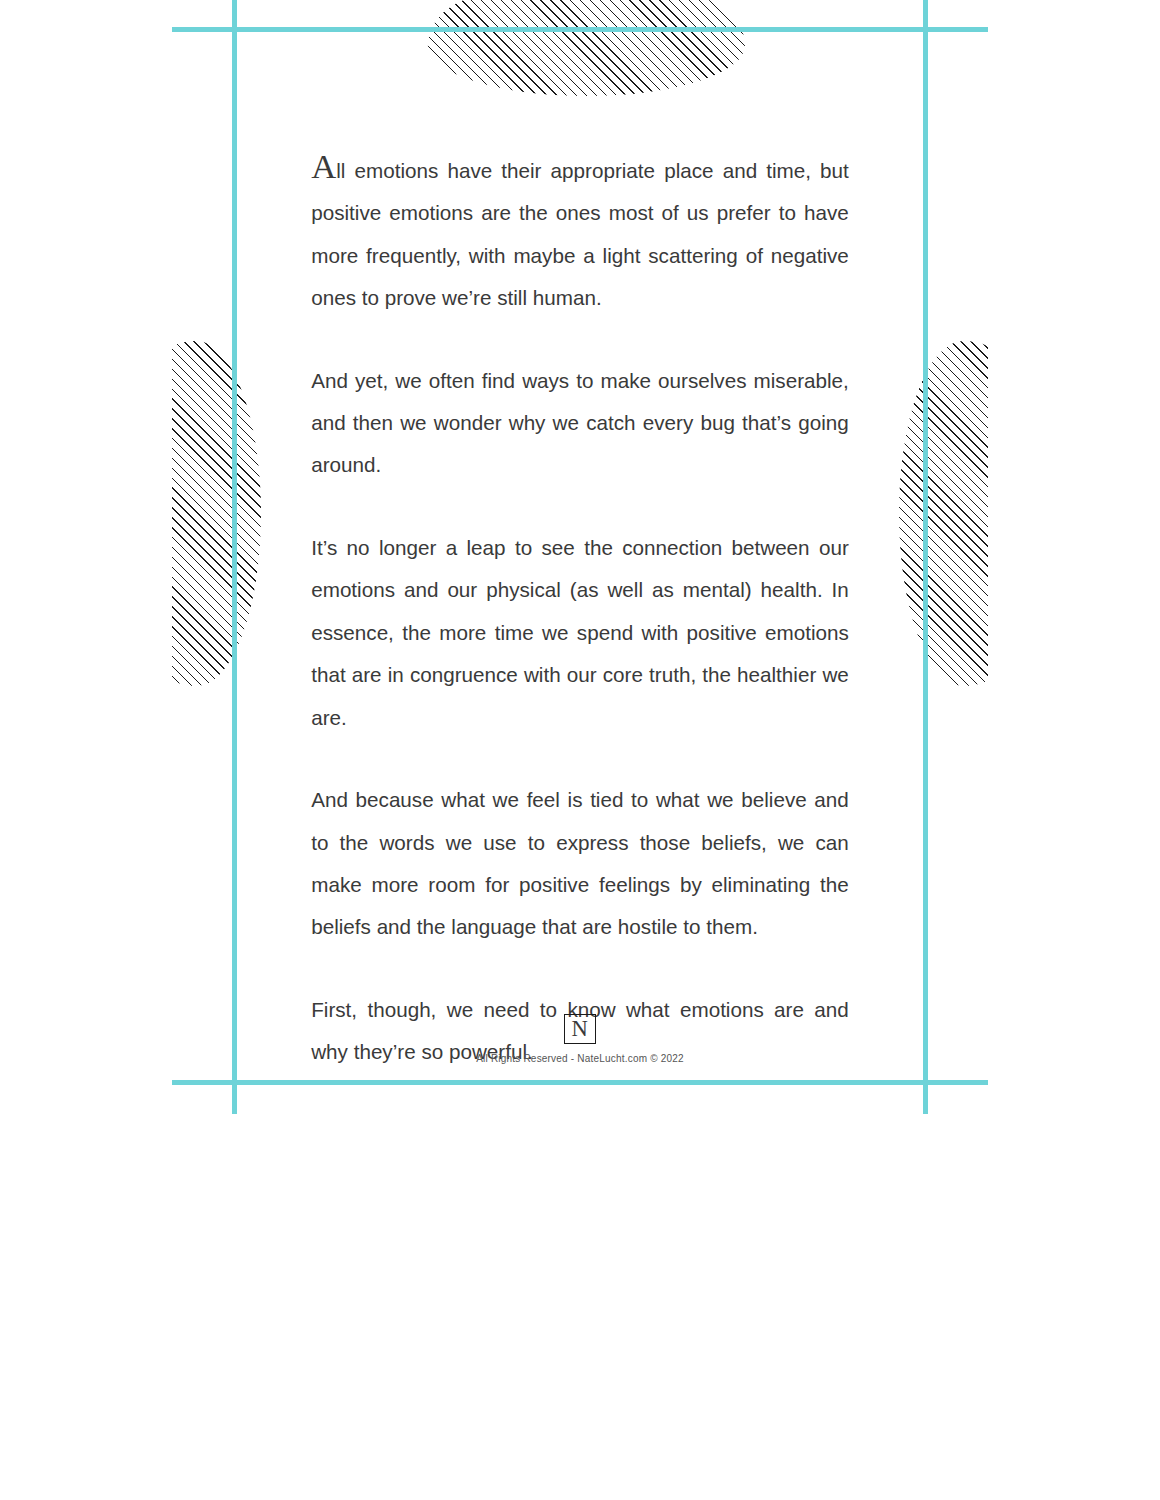All emotions have their appropriate place and time, but positive emotions are the ones most of us prefer to have more frequently, with maybe a light scattering of negative ones to prove we’re still human.
And yet, we often find ways to make ourselves miserable, and then we wonder why we catch every bug that’s going around.
It’s no longer a leap to see the connection between our emotions and our physical (as well as mental) health. In essence, the more time we spend with positive emotions that are in congruence with our core truth, the healthier we are.
And because what we feel is tied to what we believe and to the words we use to express those beliefs, we can make more room for positive feelings by eliminating the beliefs and the language that are hostile to them.
First, though, we need to know what emotions are and why they’re so powerful.
N
All Rights Reserved - NateLucht.com © 2022